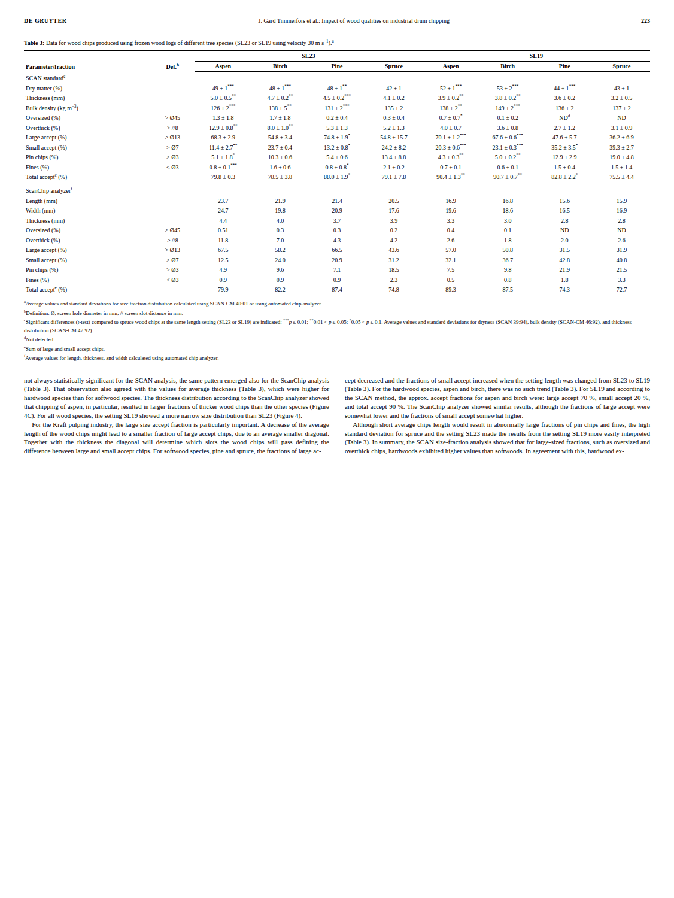DE GRUYTER J. Gard Timmerfors et al.: Impact of wood qualities on industrial drum chipping 223
Table 3: Data for wood chips produced using frozen wood logs of different tree species (SL23 or SL19 using velocity 30 m s−1).a
| Parameter/fraction | Def. b | SL23 | SL19 |
| --- | --- | --- | --- |
| Aspen | Birch | Pine | Spruce | Aspen | Birch | Pine | Spruce |
| SCAN standard c |
| Dry matter (%) | | 49 ± 1 *** | 48 ± 1 *** | 48 ± 1 ** | 42 ± 1 | 52 ± 1 *** | 53 ± 2 *** | 44 ± 1 *** | 43 ± 1 |
| Thickness (mm) | | 5.0 ± 0.5 ** | 4.7 ± 0.2 ** | 4.5 ± 0.2 *** | 4.1 ± 0.2 | 3.9 ± 0.2 ** | 3.8 ± 0.2 ** | 3.6 ± 0.2 | 3.2 ± 0.5 |
| Bulk density (kg m −3 ) | | 126 ± 2 *** | 138 ± 5 ** | 131 ± 2 *** | 135 ± 2 | 138 ± 2 ** | 149 ± 2 *** | 136 ± 2 | 137 ± 2 |
| Oversized (%) | > Ø45 | 1.3 ± 1.8 | 1.7 ± 1.8 | 0.2 ± 0.4 | 0.3 ± 0.4 | 0.7 ± 0.7 * | 0.1 ± 0.2 | ND d | ND |
| Overthick (%) | > //8 | 12.9 ± 0.8 ** | 8.0 ± 1.0 ** | 5.3 ± 1.3 | 5.2 ± 1.3 | 4.0 ± 0.7 | 3.6 ± 0.8 | 2.7 ± 1.2 | 3.1 ± 0.9 |
| Large accept (%) | > Ø13 | 68.3 ± 2.9 | 54.8 ± 3.4 | 74.8 ± 1.9 * | 54.8 ± 15.7 | 70.1 ± 1.2 *** | 67.6 ± 0.6 *** | 47.6 ± 5.7 | 36.2 ± 6.9 |
| Small accept (%) | > Ø7 | 11.4 ± 2.7 ** | 23.7 ± 0.4 | 13.2 ± 0.8 * | 24.2 ± 8.2 | 20.3 ± 0.6 *** | 23.1 ± 0.3 *** | 35.2 ± 3.5 * | 39.3 ± 2.7 |
| Pin chips (%) | > Ø3 | 5.1 ± 1.8 * | 10.3 ± 0.6 | 5.4 ± 0.6 | 13.4 ± 8.8 | 4.3 ± 0.3 ** | 5.0 ± 0.2 ** | 12.9 ± 2.9 | 19.0 ± 4.8 |
| Fines (%) | < Ø3 | 0.8 ± 0.1 *** | 1.6 ± 0.6 | 0.8 ± 0.8 * | 2.1 ± 0.2 | 0.7 ± 0.1 | 0.6 ± 0.1 | 1.5 ± 0.4 | 1.5 ± 1.4 |
| Total accept e (%) | | 79.8 ± 0.3 | 78.5 ± 3.8 | 88.0 ± 1.9 * | 79.1 ± 7.8 | 90.4 ± 1.3 ** | 90.7 ± 0.7 ** | 82.8 ± 2.2 * | 75.5 ± 4.4 |
| ScanChip analyzer f |
| Length (mm) | | 23.7 | 21.9 | 21.4 | 20.5 | 16.9 | 16.8 | 15.6 | 15.9 |
| Width (mm) | | 24.7 | 19.8 | 20.9 | 17.6 | 19.6 | 18.6 | 16.5 | 16.9 |
| Thickness (mm) | | 4.4 | 4.0 | 3.7 | 3.9 | 3.3 | 3.0 | 2.8 | 2.8 |
| Oversized (%) | > Ø45 | 0.51 | 0.3 | 0.3 | 0.2 | 0.4 | 0.1 | ND | ND |
| Overthick (%) | > //8 | 11.8 | 7.0 | 4.3 | 4.2 | 2.6 | 1.8 | 2.0 | 2.6 |
| Large accept (%) | > Ø13 | 67.5 | 58.2 | 66.5 | 43.6 | 57.0 | 50.8 | 31.5 | 31.9 |
| Small accept (%) | > Ø7 | 12.5 | 24.0 | 20.9 | 31.2 | 32.1 | 36.7 | 42.8 | 40.8 |
| Pin chips (%) | > Ø3 | 4.9 | 9.6 | 7.1 | 18.5 | 7.5 | 9.8 | 21.9 | 21.5 |
| Fines (%) | < Ø3 | 0.9 | 0.9 | 0.9 | 2.3 | 0.5 | 0.8 | 1.8 | 3.3 |
| Total accept e (%) | | 79.9 | 82.2 | 87.4 | 74.8 | 89.3 | 87.5 | 74.3 | 72.7 |
aAverage values and standard deviations for size fraction distribution calculated using SCAN-CM 40:01 or using automated chip analyzer.
bDefinition: Ø, screen hole diameter in mm; // screen slot distance in mm.
cSignificant differences (t-test) compared to spruce wood chips at the same length setting (SL23 or SL19) are indicated: ***p ≤ 0.01; **0.01 < p ≤ 0.05; *0.05 < p ≤ 0.1. Average values and standard deviations for dryness (SCAN 39:94), bulk density (SCAN-CM 46:92), and thickness distribution (SCAN-CM 47:92).
dNot detected.
eSum of large and small accept chips.
fAverage values for length, thickness, and width calculated using automated chip analyzer.
not always statistically significant for the SCAN analysis, the same pattern emerged also for the ScanChip analysis (Table 3). That observation also agreed with the values for average thickness (Table 3), which were higher for hardwood species than for softwood species. The thickness distribution according to the ScanChip analyzer showed that chipping of aspen, in particular, resulted in larger fractions of thicker wood chips than the other species (Figure 4C). For all wood species, the setting SL19 showed a more narrow size distribution than SL23 (Figure 4).
For the Kraft pulping industry, the large size accept fraction is particularly important. A decrease of the average length of the wood chips might lead to a smaller fraction of large accept chips, due to an average smaller diagonal. Together with the thickness the diagonal will determine which slots the wood chips will pass defining the difference between large and small accept chips. For softwood species, pine and spruce, the fractions of large ac-
cept decreased and the fractions of small accept increased when the setting length was changed from SL23 to SL19 (Table 3). For the hardwood species, aspen and birch, there was no such trend (Table 3). For SL19 and according to the SCAN method, the approx. accept fractions for aspen and birch were: large accept 70 %, small accept 20 %, and total accept 90 %. The ScanChip analyzer showed similar results, although the fractions of large accept were somewhat lower and the fractions of small accept somewhat higher.
Although short average chips length would result in abnormally large fractions of pin chips and fines, the high standard deviation for spruce and the setting SL23 made the results from the setting SL19 more easily interpreted (Table 3). In summary, the SCAN size-fraction analysis showed that for large-sized fractions, such as oversized and overthick chips, hardwoods exhibited higher values than softwoods. In agreement with this, hardwood ex-